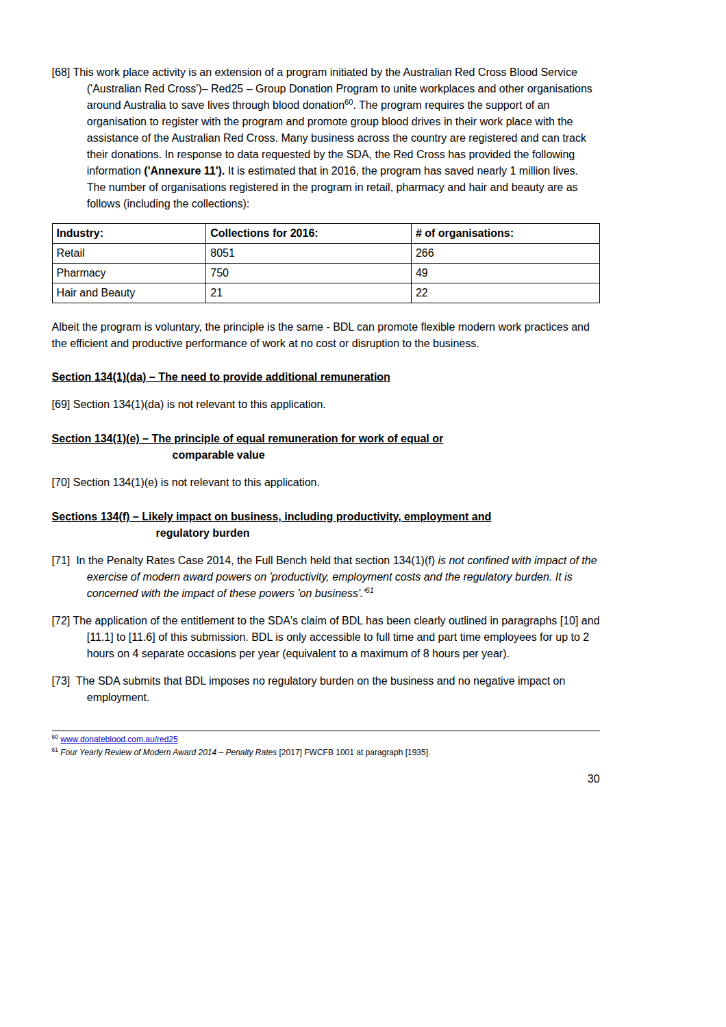[68] This work place activity is an extension of a program initiated by the Australian Red Cross Blood Service ('Australian Red Cross')– Red25 – Group Donation Program to unite workplaces and other organisations around Australia to save lives through blood donation60. The program requires the support of an organisation to register with the program and promote group blood drives in their work place with the assistance of the Australian Red Cross. Many business across the country are registered and can track their donations. In response to data requested by the SDA, the Red Cross has provided the following information ('Annexure 11'). It is estimated that in 2016, the program has saved nearly 1 million lives. The number of organisations registered in the program in retail, pharmacy and hair and beauty are as follows (including the collections):
| Industry: | Collections for 2016: | # of organisations: |
| --- | --- | --- |
| Retail | 8051 | 266 |
| Pharmacy | 750 | 49 |
| Hair and Beauty | 21 | 22 |
Albeit the program is voluntary, the principle is the same - BDL can promote flexible modern work practices and the efficient and productive performance of work at no cost or disruption to the business.
Section 134(1)(da) – The need to provide additional remuneration
[69] Section 134(1)(da) is not relevant to this application.
Section 134(1)(e) – The principle of equal remuneration for work of equal or
comparable value
[70] Section 134(1)(e) is not relevant to this application.
Sections 134(f) – Likely impact on business, including productivity, employment and
regulatory burden
[71] In the Penalty Rates Case 2014, the Full Bench held that section 134(1)(f) is not confined with impact of the exercise of modern award powers on 'productivity, employment costs and the regulatory burden. It is concerned with the impact of these powers 'on business'.'61
[72] The application of the entitlement to the SDA's claim of BDL has been clearly outlined in paragraphs [10] and [11.1] to [11.6] of this submission. BDL is only accessible to full time and part time employees for up to 2 hours on 4 separate occasions per year (equivalent to a maximum of 8 hours per year).
[73] The SDA submits that BDL imposes no regulatory burden on the business and no negative impact on employment.
60 www.donateblood.com.au/red25
61 Four Yearly Review of Modern Award 2014 – Penalty Rates [2017] FWCFB 1001 at paragraph [1935].
30